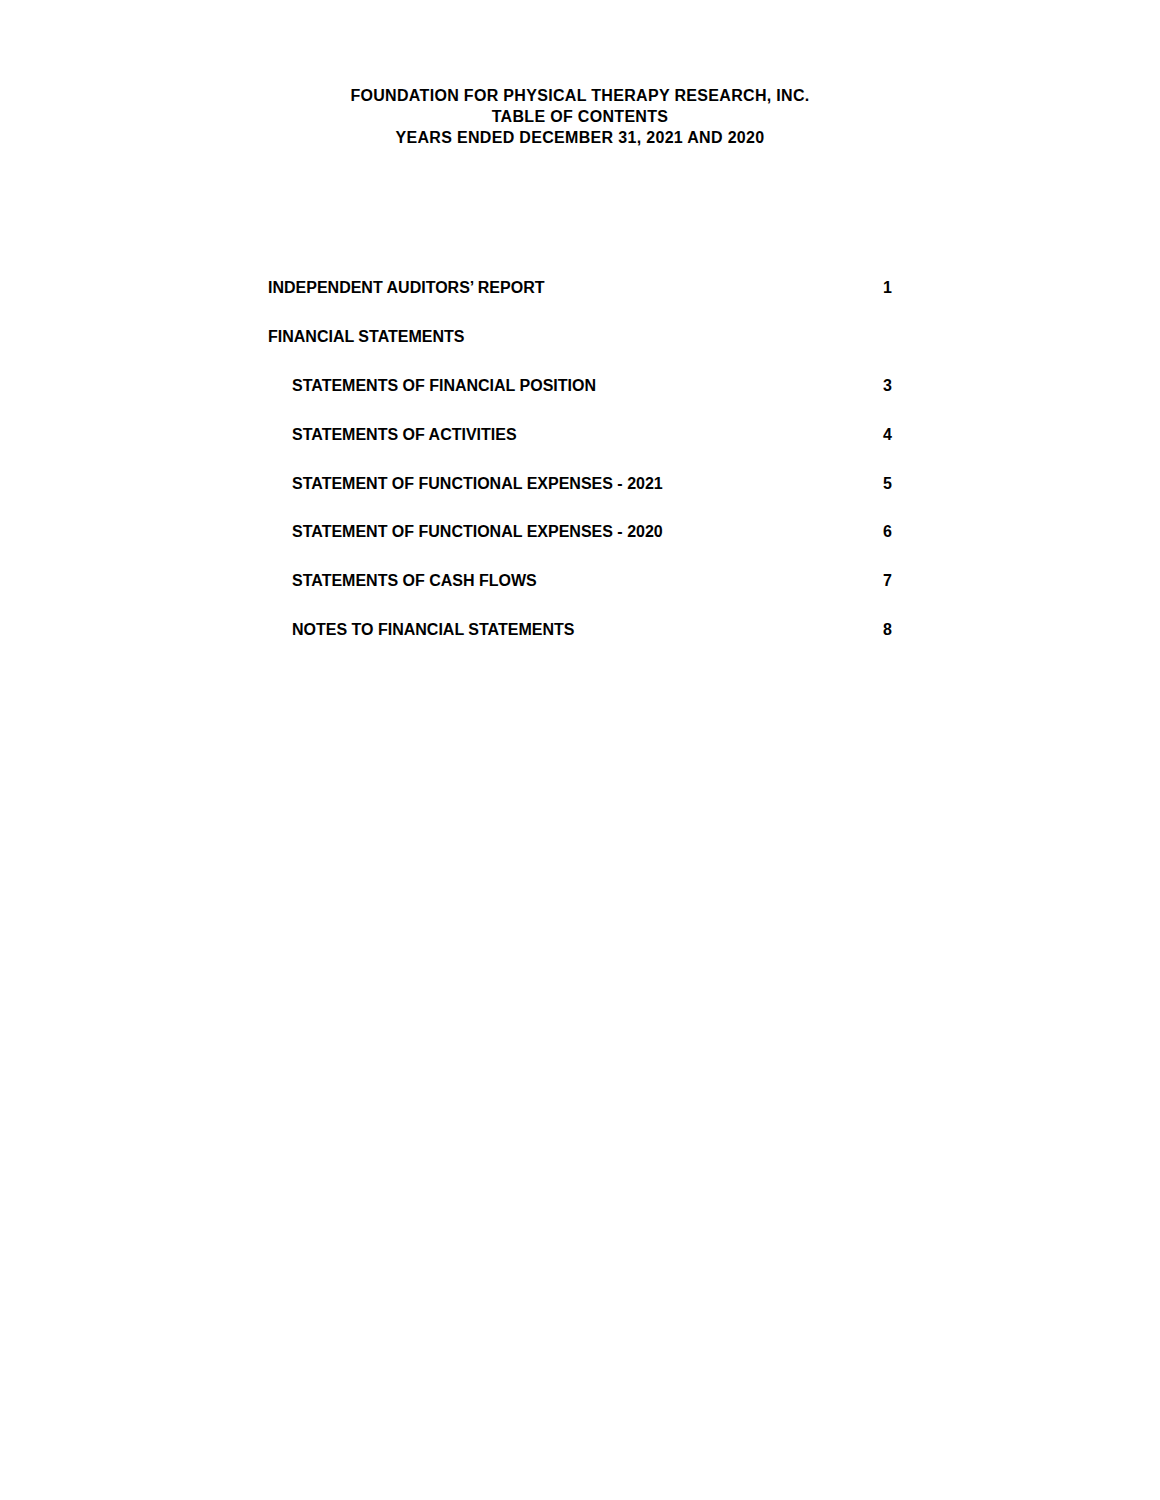FOUNDATION FOR PHYSICAL THERAPY RESEARCH, INC.
TABLE OF CONTENTS
YEARS ENDED DECEMBER 31, 2021 AND 2020
| INDEPENDENT AUDITORS’ REPORT | 1 |
| FINANCIAL STATEMENTS | |
| STATEMENTS OF FINANCIAL POSITION | 3 |
| STATEMENTS OF ACTIVITIES | 4 |
| STATEMENT OF FUNCTIONAL EXPENSES - 2021 | 5 |
| STATEMENT OF FUNCTIONAL EXPENSES - 2020 | 6 |
| STATEMENTS OF CASH FLOWS | 7 |
| NOTES TO FINANCIAL STATEMENTS | 8 |